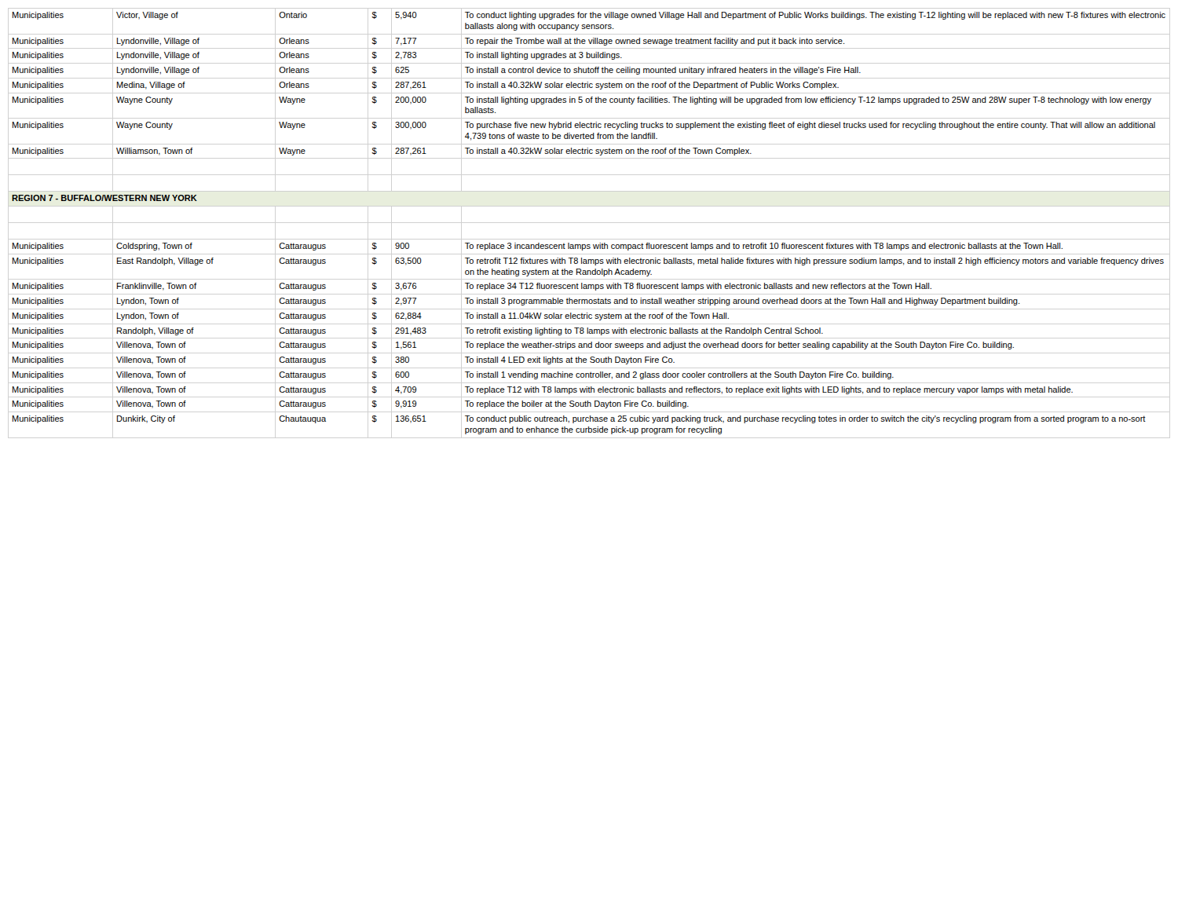| Municipalities | Victor, Village of | Ontario | $ | 5,940 | To conduct lighting upgrades for the village owned Village Hall and Department of Public Works buildings. The existing T-12 lighting will be replaced with new T-8 fixtures with electronic ballasts along with occupancy sensors. |
| Municipalities | Lyndonville, Village of | Orleans | $ | 7,177 | To repair the Trombe wall at the village owned sewage treatment facility and put it back into service. |
| Municipalities | Lyndonville, Village of | Orleans | $ | 2,783 | To install lighting upgrades at 3 buildings. |
| Municipalities | Lyndonville, Village of | Orleans | $ | 625 | To install a control device to shutoff the ceiling mounted unitary infrared heaters in the village's Fire Hall. |
| Municipalities | Medina, Village of | Orleans | $ | 287,261 | To install a 40.32kW solar electric system on the roof of the Department of Public Works Complex. |
| Municipalities | Wayne County | Wayne | $ | 200,000 | To install lighting upgrades in 5 of the county facilities. The lighting will be upgraded from low efficiency T-12 lamps upgraded to 25W and 28W super T-8 technology with low energy ballasts. |
| Municipalities | Wayne County | Wayne | $ | 300,000 | To purchase five new hybrid electric recycling trucks to supplement the existing fleet of eight diesel trucks used for recycling throughout the entire county. That will allow an additional 4,739 tons of waste to be diverted from the landfill. |
| Municipalities | Williamson, Town of | Wayne | $ | 287,261 | To install a 40.32kW solar electric system on the roof of the Town Complex. |
| REGION 7 - BUFFALO/WESTERN NEW YORK |
| Municipalities | Coldspring, Town of | Cattaraugus | $ | 900 | To replace 3 incandescent lamps with compact fluorescent lamps and to retrofit 10 fluorescent fixtures with T8 lamps and electronic ballasts at the Town Hall. |
| Municipalities | East Randolph, Village of | Cattaraugus | $ | 63,500 | To retrofit T12 fixtures with T8 lamps with electronic ballasts, metal halide fixtures with high pressure sodium lamps, and to install 2 high efficiency motors and variable frequency drives on the heating system at the Randolph Academy. |
| Municipalities | Franklinville, Town of | Cattaraugus | $ | 3,676 | To replace 34 T12 fluorescent lamps with T8 fluorescent lamps with electronic ballasts and new reflectors at the Town Hall. |
| Municipalities | Lyndon, Town of | Cattaraugus | $ | 2,977 | To install 3 programmable thermostats and to install weather stripping around overhead doors at the Town Hall and Highway Department building. |
| Municipalities | Lyndon, Town of | Cattaraugus | $ | 62,884 | To install a 11.04kW solar electric system at the roof of the Town Hall. |
| Municipalities | Randolph, Village of | Cattaraugus | $ | 291,483 | To retrofit existing lighting to T8 lamps with electronic ballasts at the Randolph Central School. |
| Municipalities | Villenova, Town of | Cattaraugus | $ | 1,561 | To replace the weather-strips and door sweeps and adjust the overhead doors for better sealing capability at the South Dayton Fire Co. building. |
| Municipalities | Villenova, Town of | Cattaraugus | $ | 380 | To install 4 LED exit lights at the South Dayton Fire Co. |
| Municipalities | Villenova, Town of | Cattaraugus | $ | 600 | To install 1 vending machine controller, and 2 glass door cooler controllers at the South Dayton Fire Co. building. |
| Municipalities | Villenova, Town of | Cattaraugus | $ | 4,709 | To replace T12 with T8 lamps with electronic ballasts and reflectors, to replace exit lights with LED lights, and to replace mercury vapor lamps with metal halide. |
| Municipalities | Villenova, Town of | Cattaraugus | $ | 9,919 | To replace the boiler at the South Dayton Fire Co. building. |
| Municipalities | Dunkirk, City of | Chautauqua | $ | 136,651 | To conduct public outreach, purchase a 25 cubic yard packing truck, and purchase recycling totes in order to switch the city's recycling program from a sorted program to a no-sort program and to enhance the curbside pick-up program for recycling |